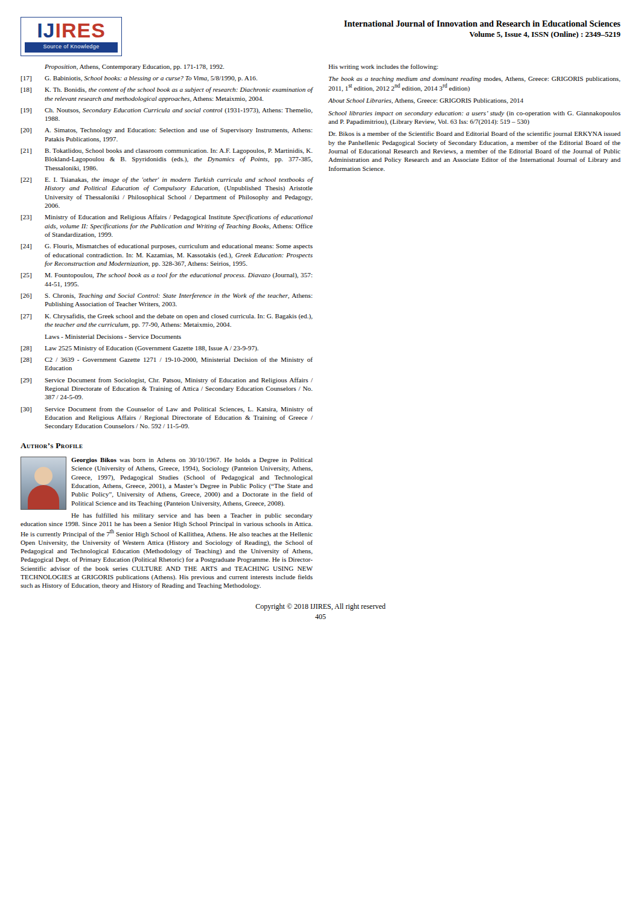IJIRES
Source of Knowledge
International Journal of Innovation and Research in Educational Sciences
Volume 5, Issue 4, ISSN (Online) : 2349–5219
Proposition, Athens, Contemporary Education, pp. 171-178, 1992.
[17] G. Babiniotis, School books: a blessing or a curse? To Vima, 5/8/1990, p. A16.
[18] K. Th. Bonidis, the content of the school book as a subject of research: Diachronic examination of the relevant research and methodological approaches, Athens: Metaixmio, 2004.
[19] Ch. Noutsos, Secondary Education Curricula and social control (1931-1973), Athens: Themelio, 1988.
[20] A. Simatos, Technology and Education: Selection and use of Supervisory Instruments, Athens: Patakis Publications, 1997.
[21] B. Tokatlidou, School books and classroom communication. In: A.F. Lagopoulos, P. Martinidis, K. Blokland-Lagopoulou & B. Spyridonidis (eds.), the Dynamics of Points, pp. 377-385, Thessaloniki, 1986.
[22] E. I. Tsianakas, the image of the 'other' in modern Turkish curricula and school textbooks of History and Political Education of Compulsory Education, (Unpublished Thesis) Aristotle University of Thessaloniki / Philosophical School / Department of Philosophy and Pedagogy, 2006.
[23] Ministry of Education and Religious Affairs / Pedagogical Institute Specifications of educational aids, volume II: Specifications for the Publication and Writing of Teaching Books, Athens: Office of Standardization, 1999.
[24] G. Flouris, Mismatches of educational purposes, curriculum and educational means: Some aspects of educational contradiction. In: M. Kazamias, M. Kassotakis (ed.), Greek Education: Prospects for Reconstruction and Modernization, pp. 328-367, Athens: Seirios, 1995.
[25] M. Fountopoulou, The school book as a tool for the educational process. Diavazo (Journal), 357: 44-51, 1995.
[26] S. Chronis, Teaching and Social Control: State Interference in the Work of the teacher, Athens: Publishing Association of Teacher Writers, 2003.
[27] K. Chrysafidis, the Greek school and the debate on open and closed curricula. In: G. Bagakis (ed.), the teacher and the curriculum, pp. 77-90, Athens: Metaixmio, 2004.
Laws - Ministerial Decisions - Service Documents
[28] Law 2525 Ministry of Education (Government Gazette 188, Issue A / 23-9-97).
[28] C2 / 3639 - Government Gazette 1271 / 19-10-2000, Ministerial Decision of the Ministry of Education
[29] Service Document from Sociologist, Chr. Patsou, Ministry of Education and Religious Affairs / Regional Directorate of Education & Training of Attica / Secondary Education Counselors / No. 387 / 24-5-09.
[30] Service Document from the Counselor of Law and Political Sciences, L. Katsira, Ministry of Education and Religious Affairs / Regional Directorate of Education & Training of Greece / Secondary Education Counselors / No. 592 / 11-5-09.
Author’s Profile
Georgios Bikos was born in Athens on 30/10/1967. He holds a Degree in Political Science (University of Athens, Greece, 1994), Sociology (Panteion University, Athens, Greece, 1997), Pedagogical Studies (School of Pedagogical and Technological Education, Athens, Greece, 2001), a Master’s Degree in Public Policy (“The State and Public Policy”, University of Athens, Greece, 2000) and a Doctorate in the field of Political Science and its Teaching (Panteion University, Athens, Greece, 2008).
He has fulfilled his military service and has been a Teacher in public secondary education since 1998. Since 2011 he has been a Senior High School Principal in various schools in Attica. He is currently Principal of the 7th Senior High School of Kallithea, Athens. He also teaches at the Hellenic Open University, the University of Western Attica (History and Sociology of Reading), the School of Pedagogical and Technological Education (Methodology of Teaching) and the University of Athens, Pedagogical Dept. of Primary Education (Political Rhetoric) for a Postgraduate Programme. He is Director-Scientific advisor of the book series CULTURE AND THE ARTS and TEACHING USING NEW TECHNOLOGIES at GRIGORIS publications (Athens). His previous and current interests include fields such as History of Education, theory and History of Reading and Teaching Methodology.
His writing work includes the following:
The book as a teaching medium and dominant reading modes, Athens, Greece: GRIGORIS publications, 2011, 1st edition, 2012 2nd edition, 2014 3rd edition)
About School Libraries, Athens, Greece: GRIGORIS Publications, 2014
School libraries impact on secondary education: a users’ study (in co-operation with G. Giannakopoulos and P. Papadimitriou), (Library Review, Vol. 63 Iss: 6/7(2014): 519 – 530)
Dr. Bikos is a member of the Scientific Board and Editorial Board of the scientific journal ERKYNA issued by the Panhellenic Pedagogical Society of Secondary Education, a member of the Editorial Board of the Journal of Educational Research and Reviews, a member of the Editorial Board of the Journal of Public Administration and Policy Research and an Associate Editor of the International Journal of Library and Information Science.
Copyright © 2018 IJIRES, All right reserved
405